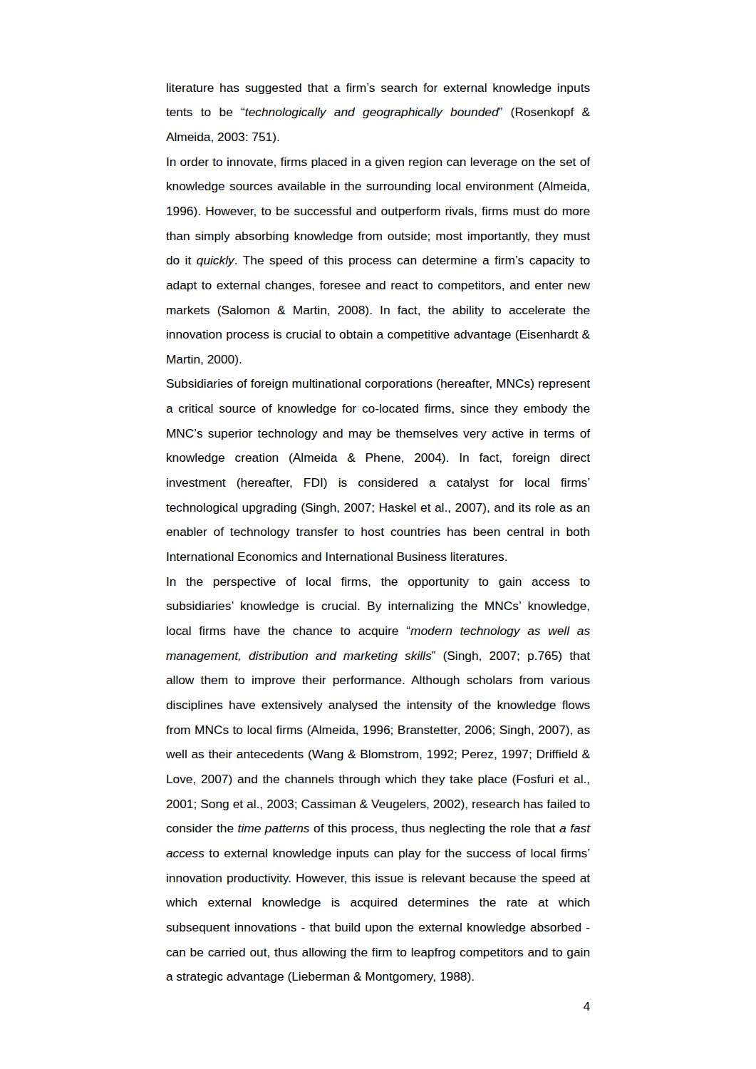literature has suggested that a firm’s search for external knowledge inputs tents to be “technologically and geographically bounded” (Rosenkopf & Almeida, 2003: 751).
In order to innovate, firms placed in a given region can leverage on the set of knowledge sources available in the surrounding local environment (Almeida, 1996). However, to be successful and outperform rivals, firms must do more than simply absorbing knowledge from outside; most importantly, they must do it quickly. The speed of this process can determine a firm’s capacity to adapt to external changes, foresee and react to competitors, and enter new markets (Salomon & Martin, 2008). In fact, the ability to accelerate the innovation process is crucial to obtain a competitive advantage (Eisenhardt & Martin, 2000).
Subsidiaries of foreign multinational corporations (hereafter, MNCs) represent a critical source of knowledge for co-located firms, since they embody the MNC’s superior technology and may be themselves very active in terms of knowledge creation (Almeida & Phene, 2004). In fact, foreign direct investment (hereafter, FDI) is considered a catalyst for local firms’ technological upgrading (Singh, 2007; Haskel et al., 2007), and its role as an enabler of technology transfer to host countries has been central in both International Economics and International Business literatures.
In the perspective of local firms, the opportunity to gain access to subsidiaries’ knowledge is crucial. By internalizing the MNCs’ knowledge, local firms have the chance to acquire “modern technology as well as management, distribution and marketing skills” (Singh, 2007; p.765) that allow them to improve their performance. Although scholars from various disciplines have extensively analysed the intensity of the knowledge flows from MNCs to local firms (Almeida, 1996; Branstetter, 2006; Singh, 2007), as well as their antecedents (Wang & Blomstrom, 1992; Perez, 1997; Driffield & Love, 2007) and the channels through which they take place (Fosfuri et al., 2001; Song et al., 2003; Cassiman & Veugelers, 2002), research has failed to consider the time patterns of this process, thus neglecting the role that a fast access to external knowledge inputs can play for the success of local firms’ innovation productivity. However, this issue is relevant because the speed at which external knowledge is acquired determines the rate at which subsequent innovations - that build upon the external knowledge absorbed - can be carried out, thus allowing the firm to leapfrog competitors and to gain a strategic advantage (Lieberman & Montgomery, 1988).
4